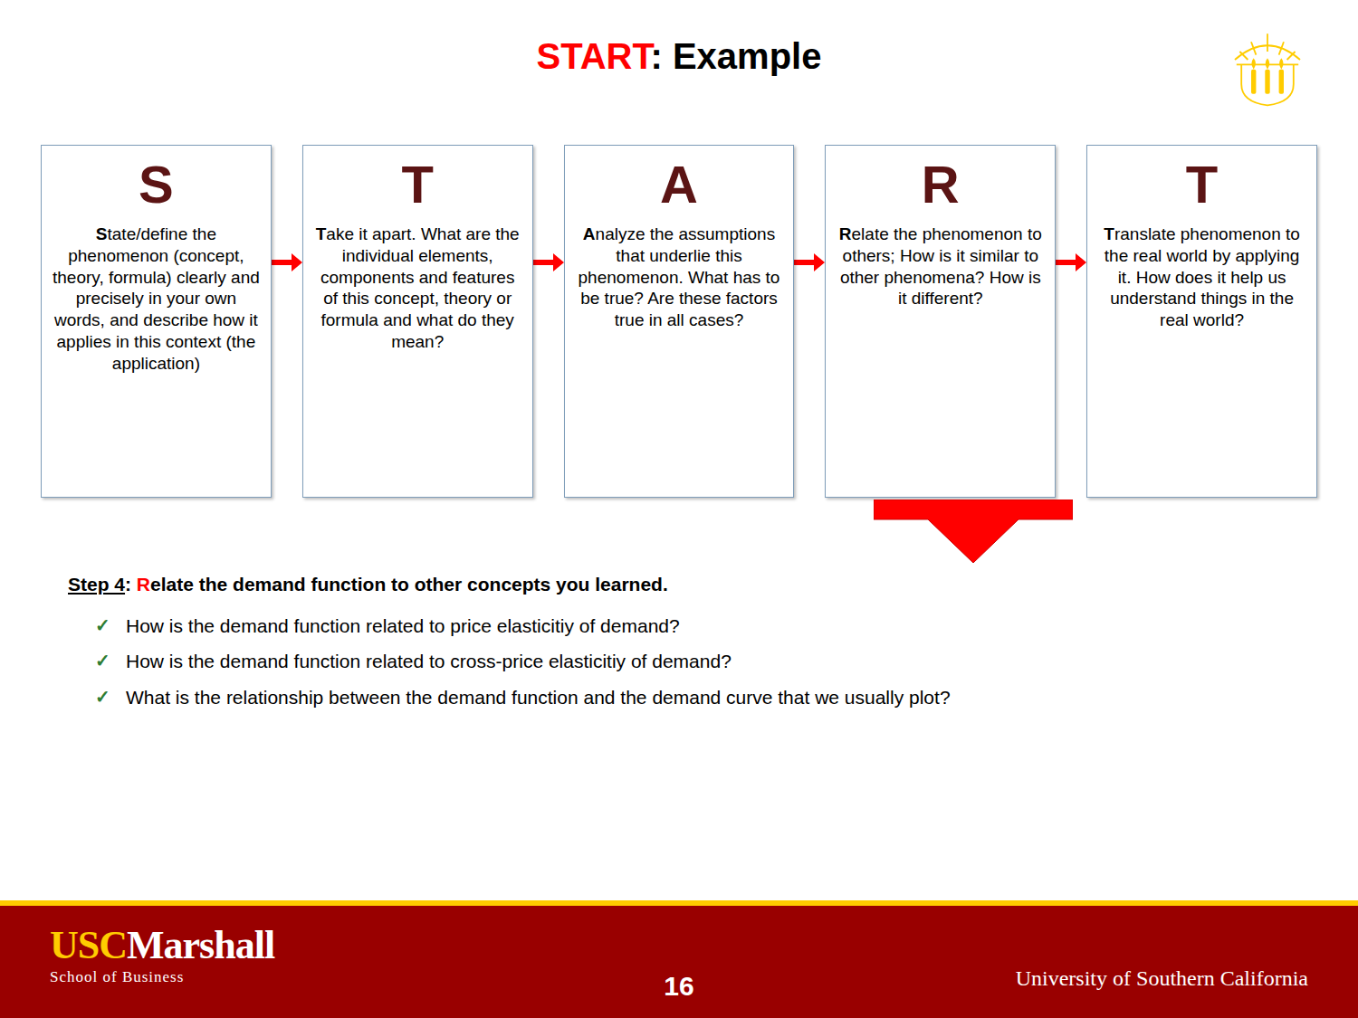START: Example
S
State/define the phenomenon (concept, theory, formula) clearly and precisely in your own words, and describe how it applies in this context (the application)
T
Take it apart. What are the individual elements, components and features of this concept, theory or formula and what do they mean?
A
Analyze the assumptions that underlie this phenomenon. What has to be true? Are these factors true in all cases?
R
Relate the phenomenon to others; How is it similar to other phenomena? How is it different?
T
Translate phenomenon to the real world by applying it. How does it help us understand things in the real world?
Step 4: Relate the demand function to other concepts you learned.
How is the demand function related to price elasticitiy of demand?
How is the demand function related to cross-price elasticitiy of demand?
What is the relationship between the demand function and the demand curve that we usually plot?
USCMarshall
School of Business
16
University of Southern California